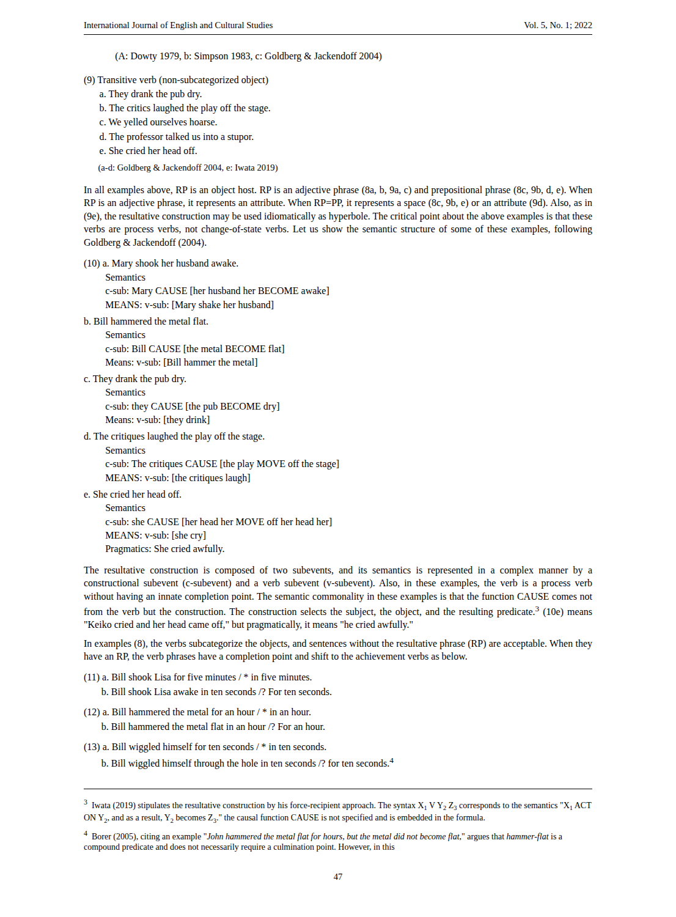International Journal of English and Cultural Studies Vol. 5, No. 1; 2022
(A: Dowty 1979, b: Simpson 1983, c: Goldberg & Jackendoff 2004)
(9) Transitive verb (non-subcategorized object)
a. They drank the pub dry.
b. The critics laughed the play off the stage.
c. We yelled ourselves hoarse.
d. The professor talked us into a stupor.
e. She cried her head off.
(a-d: Goldberg & Jackendoff 2004, e: Iwata 2019)
In all examples above, RP is an object host. RP is an adjective phrase (8a, b, 9a, c) and prepositional phrase (8c, 9b, d, e). When RP is an adjective phrase, it represents an attribute. When RP=PP, it represents a space (8c, 9b, e) or an attribute (9d). Also, as in (9e), the resultative construction may be used idiomatically as hyperbole. The critical point about the above examples is that these verbs are process verbs, not change-of-state verbs. Let us show the semantic structure of some of these examples, following Goldberg & Jackendoff (2004).
(10) a. Mary shook her husband awake.
Semantics
c-sub: Mary CAUSE [her husband her BECOME awake]
MEANS: v-sub: [Mary shake her husband]
b. Bill hammered the metal flat.
Semantics
c-sub: Bill CAUSE [the metal BECOME flat]
Means: v-sub: [Bill hammer the metal]
c. They drank the pub dry.
Semantics
c-sub: they CAUSE [the pub BECOME dry]
Means: v-sub: [they drink]
d. The critiques laughed the play off the stage.
Semantics
c-sub: The critiques CAUSE [the play MOVE off the stage]
MEANS: v-sub: [the critiques laugh]
e. She cried her head off.
Semantics
c-sub: she CAUSE [her head her MOVE off her head her]
MEANS: v-sub: [she cry]
Pragmatics: She cried awfully.
The resultative construction is composed of two subevents, and its semantics is represented in a complex manner by a constructional subevent (c-subevent) and a verb subevent (v-subevent). Also, in these examples, the verb is a process verb without having an innate completion point. The semantic commonality in these examples is that the function CAUSE comes not from the verb but the construction. The construction selects the subject, the object, and the resulting predicate.3 (10e) means "Keiko cried and her head came off," but pragmatically, it means "he cried awfully."
In examples (8), the verbs subcategorize the objects, and sentences without the resultative phrase (RP) are acceptable. When they have an RP, the verb phrases have a completion point and shift to the achievement verbs as below.
(11) a. Bill shook Lisa for five minutes / * in five minutes.
b. Bill shook Lisa awake in ten seconds /? For ten seconds.
(12) a. Bill hammered the metal for an hour / * in an hour.
b. Bill hammered the metal flat in an hour /? For an hour.
(13) a. Bill wiggled himself for ten seconds / * in ten seconds.
b. Bill wiggled himself through the hole in ten seconds /? for ten seconds.4
3 Iwata (2019) stipulates the resultative construction by his force-recipient approach. The syntax X1 V Y2 Z3 corresponds to the semantics "X1 ACT ON Y2, and as a result, Y2 becomes Z3." the causal function CAUSE is not specified and is embedded in the formula.
4 Borer (2005), citing an example "John hammered the metal flat for hours, but the metal did not become flat," argues that hammer-flat is a compound predicate and does not necessarily require a culmination point. However, in this
47